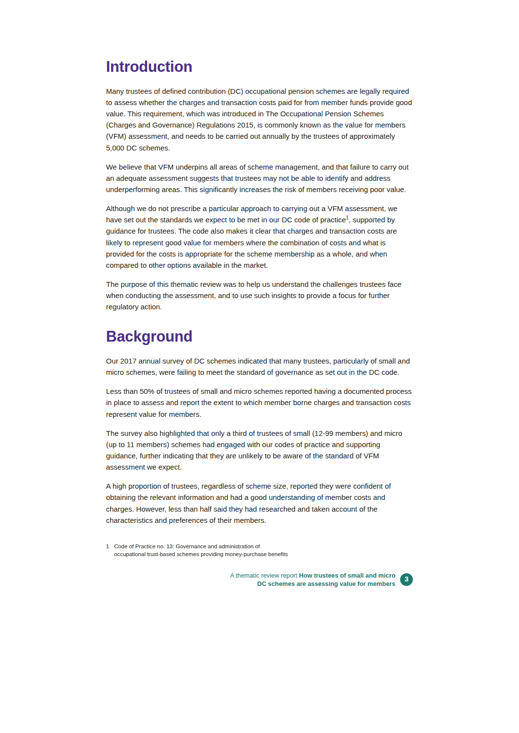Introduction
Many trustees of defined contribution (DC) occupational pension schemes are legally required to assess whether the charges and transaction costs paid for from member funds provide good value. This requirement, which was introduced in The Occupational Pension Schemes (Charges and Governance) Regulations 2015, is commonly known as the value for members (VFM) assessment, and needs to be carried out annually by the trustees of approximately 5,000 DC schemes.
We believe that VFM underpins all areas of scheme management, and that failure to carry out an adequate assessment suggests that trustees may not be able to identify and address underperforming areas. This significantly increases the risk of members receiving poor value.
Although we do not prescribe a particular approach to carrying out a VFM assessment, we have set out the standards we expect to be met in our DC code of practice1, supported by guidance for trustees. The code also makes it clear that charges and transaction costs are likely to represent good value for members where the combination of costs and what is provided for the costs is appropriate for the scheme membership as a whole, and when compared to other options available in the market.
The purpose of this thematic review was to help us understand the challenges trustees face when conducting the assessment, and to use such insights to provide a focus for further regulatory action.
Background
Our 2017 annual survey of DC schemes indicated that many trustees, particularly of small and micro schemes, were failing to meet the standard of governance as set out in the DC code.
Less than 50% of trustees of small and micro schemes reported having a documented process in place to assess and report the extent to which member borne charges and transaction costs represent value for members.
The survey also highlighted that only a third of trustees of small (12-99 members) and micro (up to 11 members) schemes had engaged with our codes of practice and supporting guidance, further indicating that they are unlikely to be aware of the standard of VFM assessment we expect.
A high proportion of trustees, regardless of scheme size, reported they were confident of obtaining the relevant information and had a good understanding of member costs and charges. However, less than half said they had researched and taken account of the characteristics and preferences of their members.
1
Code of Practice no. 13: Governance and administration of
occupational trust-based schemes providing money-purchase benefits
A thematic review report How trustees of small and micro
DC schemes are assessing value for members
3